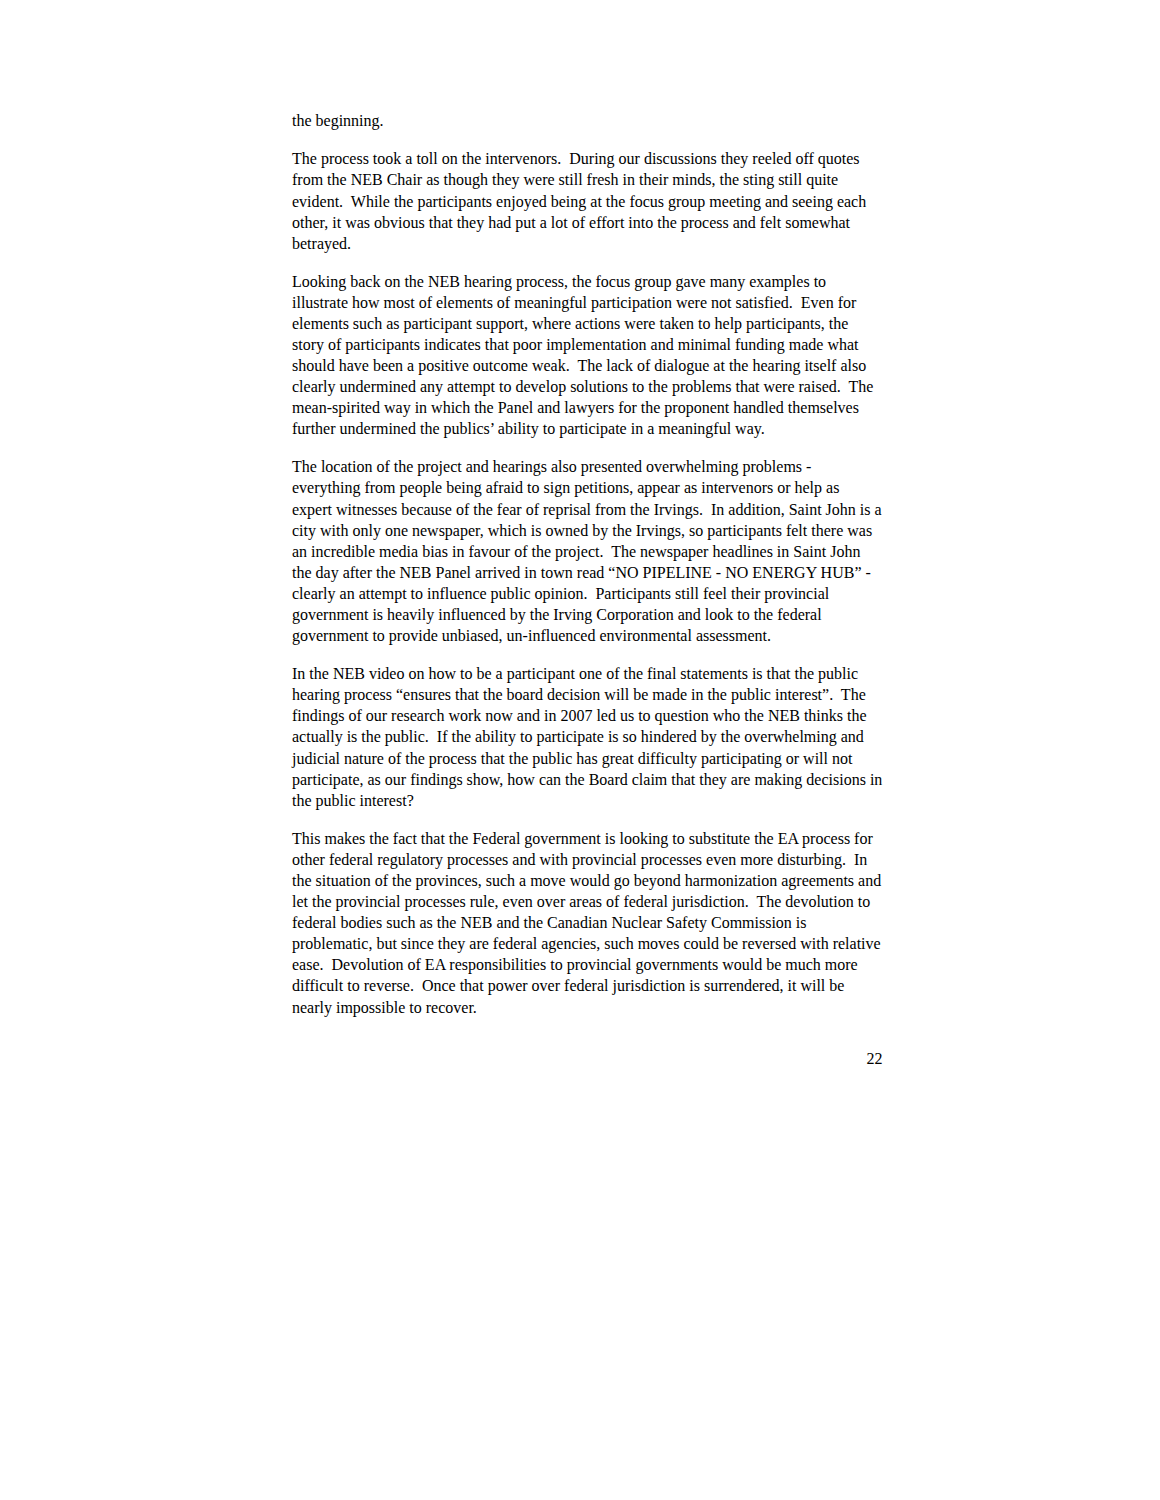the beginning.
The process took a toll on the intervenors. During our discussions they reeled off quotes from the NEB Chair as though they were still fresh in their minds, the sting still quite evident. While the participants enjoyed being at the focus group meeting and seeing each other, it was obvious that they had put a lot of effort into the process and felt somewhat betrayed.
Looking back on the NEB hearing process, the focus group gave many examples to illustrate how most of elements of meaningful participation were not satisfied. Even for elements such as participant support, where actions were taken to help participants, the story of participants indicates that poor implementation and minimal funding made what should have been a positive outcome weak. The lack of dialogue at the hearing itself also clearly undermined any attempt to develop solutions to the problems that were raised. The mean-spirited way in which the Panel and lawyers for the proponent handled themselves further undermined the publics’ ability to participate in a meaningful way.
The location of the project and hearings also presented overwhelming problems - everything from people being afraid to sign petitions, appear as intervenors or help as expert witnesses because of the fear of reprisal from the Irvings. In addition, Saint John is a city with only one newspaper, which is owned by the Irvings, so participants felt there was an incredible media bias in favour of the project. The newspaper headlines in Saint John the day after the NEB Panel arrived in town read “NO PIPELINE - NO ENERGY HUB” - clearly an attempt to influence public opinion. Participants still feel their provincial government is heavily influenced by the Irving Corporation and look to the federal government to provide unbiased, un-influenced environmental assessment.
In the NEB video on how to be a participant one of the final statements is that the public hearing process “ensures that the board decision will be made in the public interest”. The findings of our research work now and in 2007 led us to question who the NEB thinks the actually is the public. If the ability to participate is so hindered by the overwhelming and judicial nature of the process that the public has great difficulty participating or will not participate, as our findings show, how can the Board claim that they are making decisions in the public interest?
This makes the fact that the Federal government is looking to substitute the EA process for other federal regulatory processes and with provincial processes even more disturbing. In the situation of the provinces, such a move would go beyond harmonization agreements and let the provincial processes rule, even over areas of federal jurisdiction. The devolution to federal bodies such as the NEB and the Canadian Nuclear Safety Commission is problematic, but since they are federal agencies, such moves could be reversed with relative ease. Devolution of EA responsibilities to provincial governments would be much more difficult to reverse. Once that power over federal jurisdiction is surrendered, it will be nearly impossible to recover.
22